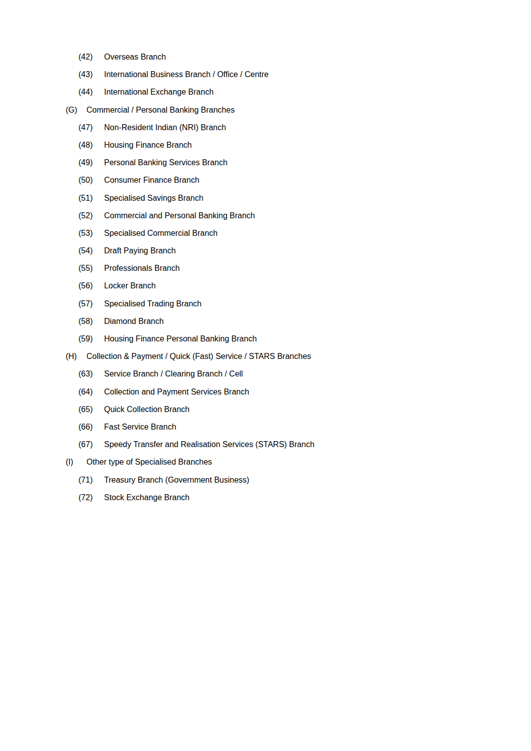(42) Overseas Branch
(43) International Business Branch / Office / Centre
(44) International Exchange Branch
(G) Commercial / Personal Banking Branches
(47) Non-Resident Indian (NRI) Branch
(48) Housing Finance Branch
(49) Personal Banking Services Branch
(50) Consumer Finance Branch
(51) Specialised Savings Branch
(52) Commercial and Personal Banking Branch
(53) Specialised Commercial Branch
(54) Draft Paying Branch
(55) Professionals Branch
(56) Locker Branch
(57) Specialised Trading Branch
(58) Diamond Branch
(59) Housing Finance Personal Banking Branch
(H) Collection & Payment / Quick (Fast) Service / STARS Branches
(63) Service Branch / Clearing Branch / Cell
(64) Collection and Payment Services Branch
(65) Quick Collection Branch
(66) Fast Service Branch
(67) Speedy Transfer and Realisation Services (STARS) Branch
(I) Other type of Specialised Branches
(71) Treasury Branch (Government Business)
(72) Stock Exchange Branch